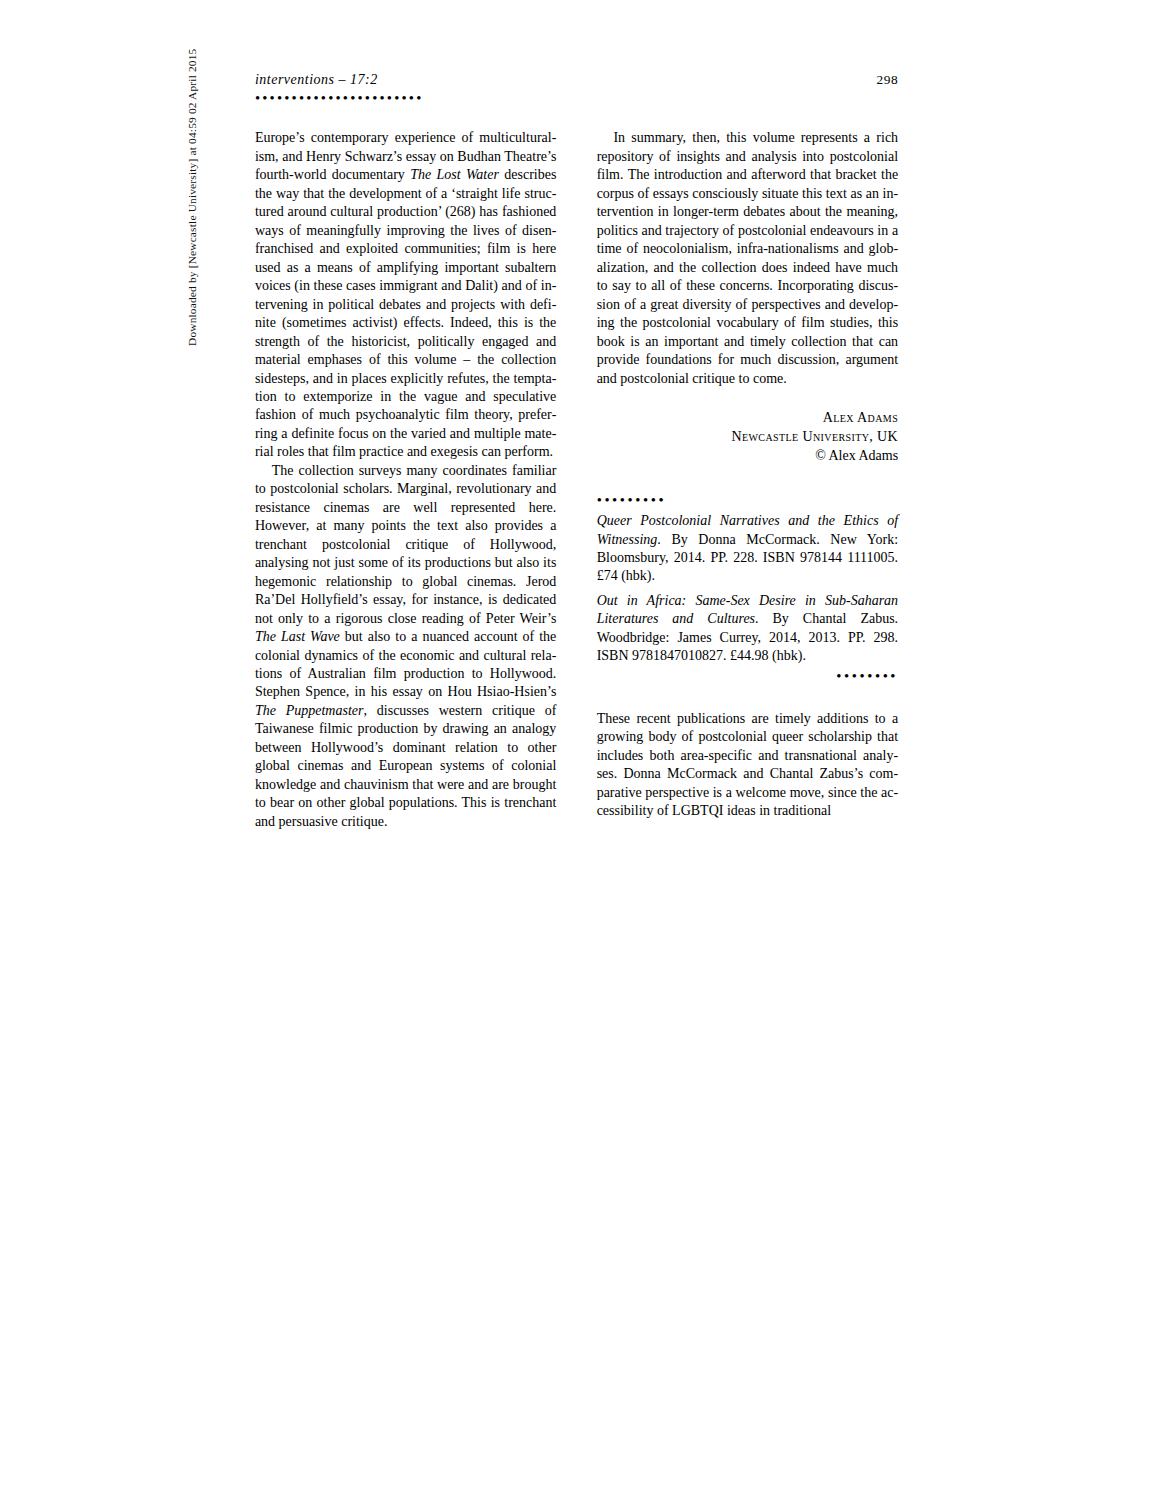Downloaded by [Newcastle University] at 04:59 02 April 2015
interventions – 17:2 298
•••••••••••••••••••••••
Europe’s contemporary experience of multiculturalism, and Henry Schwarz’s essay on Budhan Theatre’s fourth-world documentary The Lost Water describes the way that the development of a ‘straight life structured around cultural production’ (268) has fashioned ways of meaningfully improving the lives of disenfranchised and exploited communities; film is here used as a means of amplifying important subaltern voices (in these cases immigrant and Dalit) and of intervening in political debates and projects with definite (sometimes activist) effects. Indeed, this is the strength of the historicist, politically engaged and material emphases of this volume – the collection sidesteps, and in places explicitly refutes, the temptation to extemporize in the vague and speculative fashion of much psychoanalytic film theory, preferring a definite focus on the varied and multiple material roles that film practice and exegesis can perform.
The collection surveys many coordinates familiar to postcolonial scholars. Marginal, revolutionary and resistance cinemas are well represented here. However, at many points the text also provides a trenchant postcolonial critique of Hollywood, analysing not just some of its productions but also its hegemonic relationship to global cinemas. Jerod Ra’Del Hollyfield’s essay, for instance, is dedicated not only to a rigorous close reading of Peter Weir’s The Last Wave but also to a nuanced account of the colonial dynamics of the economic and cultural relations of Australian film production to Hollywood. Stephen Spence, in his essay on Hou Hsiao-Hsien’s The Puppetmaster, discusses western critique of Taiwanese filmic production by drawing an analogy between Hollywood’s dominant relation to other global cinemas and European systems of colonial knowledge and chauvinism that were and are brought to bear on other global populations. This is trenchant and persuasive critique.
In summary, then, this volume represents a rich repository of insights and analysis into postcolonial film. The introduction and afterword that bracket the corpus of essays consciously situate this text as an intervention in longer-term debates about the meaning, politics and trajectory of postcolonial endeavours in a time of neocolonialism, infra-nationalisms and globalization, and the collection does indeed have much to say to all of these concerns. Incorporating discussion of a great diversity of perspectives and developing the postcolonial vocabulary of film studies, this book is an important and timely collection that can provide foundations for much discussion, argument and postcolonial critique to come.
Alex Adams
Newcastle University, UK
© Alex Adams
•••••••••
Queer Postcolonial Narratives and the Ethics of Witnessing. By Donna McCormack. New York: Bloomsbury, 2014. PP. 228. ISBN 978144 1111005. £74 (hbk).
Out in Africa: Same-Sex Desire in Sub-Saharan Literatures and Cultures. By Chantal Zabus. Woodbridge: James Currey, 2014, 2013. PP. 298. ISBN 9781847010827. £44.98 (hbk).
••••••••
These recent publications are timely additions to a growing body of postcolonial queer scholarship that includes both area-specific and transnational analyses. Donna McCormack and Chantal Zabus’s comparative perspective is a welcome move, since the accessibility of LGBTQI ideas in traditional